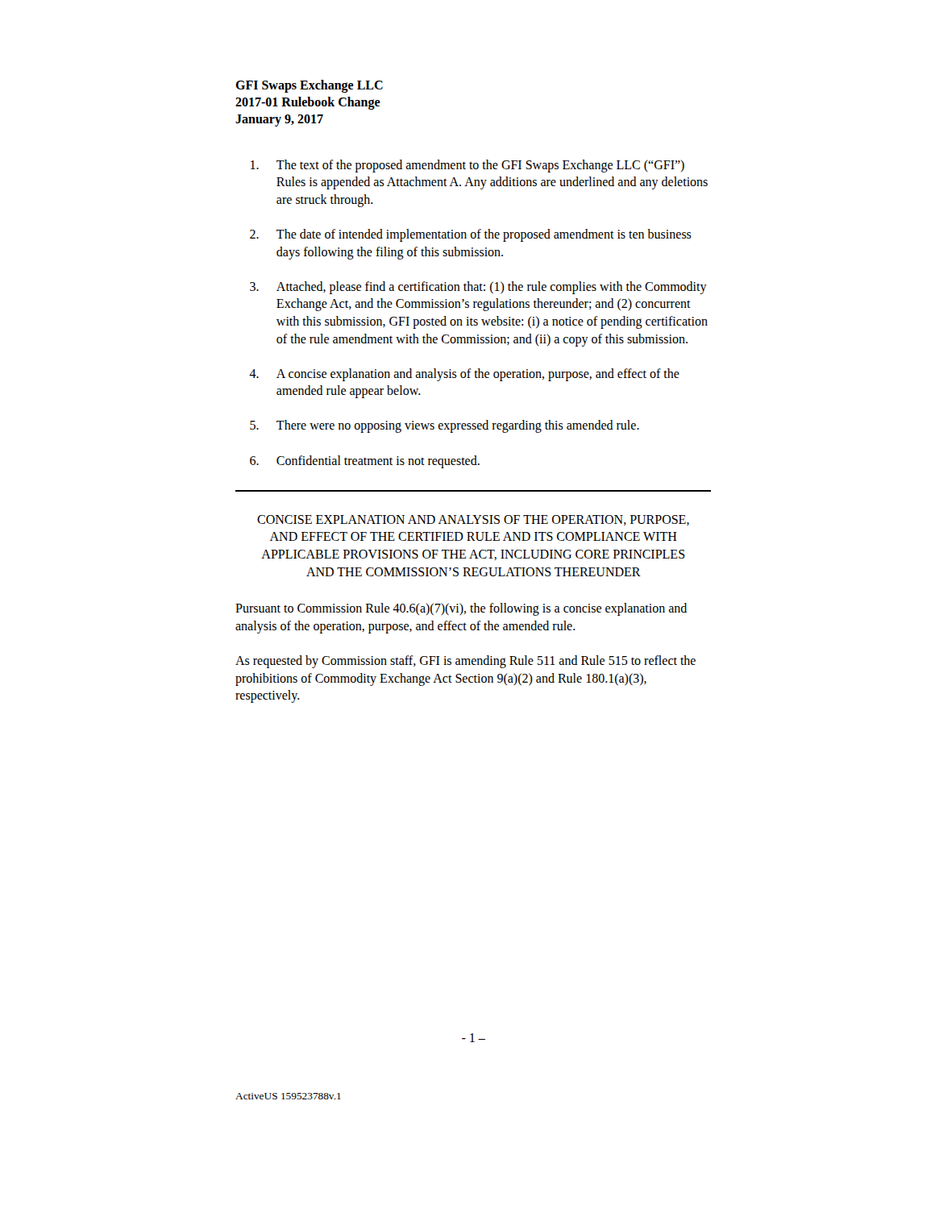GFI Swaps Exchange LLC
2017-01 Rulebook Change
January 9, 2017
The text of the proposed amendment to the GFI Swaps Exchange LLC (“GFI”) Rules is appended as Attachment A. Any additions are underlined and any deletions are struck through.
The date of intended implementation of the proposed amendment is ten business days following the filing of this submission.
Attached, please find a certification that: (1) the rule complies with the Commodity Exchange Act, and the Commission’s regulations thereunder; and (2) concurrent with this submission, GFI posted on its website: (i) a notice of pending certification of the rule amendment with the Commission; and (ii) a copy of this submission.
A concise explanation and analysis of the operation, purpose, and effect of the amended rule appear below.
There were no opposing views expressed regarding this amended rule.
Confidential treatment is not requested.
Concise explanation and analysis of the operation, purpose, and effect of the certified rule and its compliance with applicable provisions of the Act, including core principles and the Commission’s regulations thereunder
Pursuant to Commission Rule 40.6(a)(7)(vi), the following is a concise explanation and analysis of the operation, purpose, and effect of the amended rule.
As requested by Commission staff, GFI is amending Rule 511 and Rule 515 to reflect the prohibitions of Commodity Exchange Act Section 9(a)(2) and Rule 180.1(a)(3), respectively.
- 1 –
ActiveUS 159523788v.1